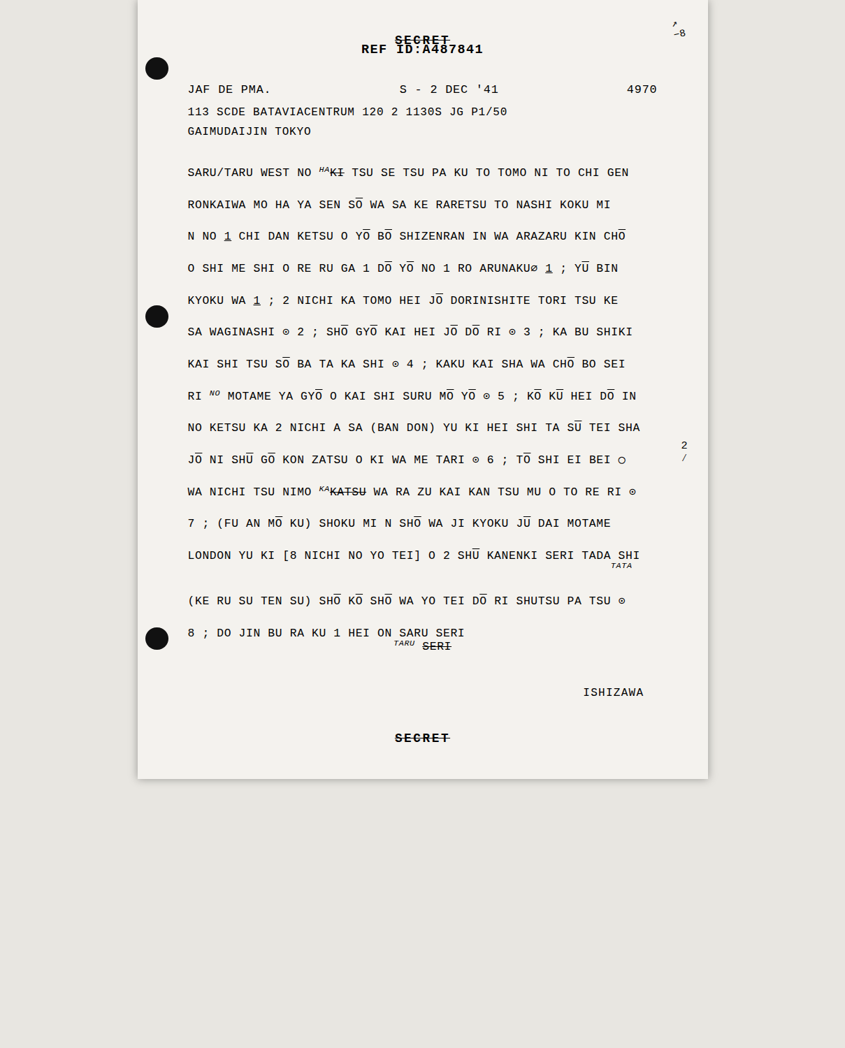↗
−8
2
∕
SECRET
REF ID:A487841
JAF DE PMA. S - 2 DEC '41 4970
113 SCDE BATAVIACENTRUM 120 2 1130S JG P1/50
GAIMUDAIJIN TOKYO
SARU/TARU WEST NO HA KI TSU SE TSU PA KU TO TOMO NI TO CHI GEN
RONKAIWA MO HA YA SEN SO WA SA KE RARETSU TO NASHI KOKU MI
N NO 1 CHI DAN KETSU O YO BO SHIZENRAN IN WA ARAZARU KIN CHO
O SHI ME SHI O RE RU GA 1 DO YO NO 1 RO ARUNAKU∅ 1 ; YU BIN
KYOKU WA 1 ; 2 NICHI KA TOMO HEI JO DORINISHITE TORI TSU KE
SA WAGINASHI ⊙ 2 ; SHO GYO KAI HEI JO DO RI ⊙ 3 ; KA BU SHIKI
KAI SHI TSU SO BA TA KA SHI ⊙ 4 ; KAKU KAI SHA WA CHO BO SEI
RI NO MOTAME YA GYO O KAI SHI SURU MO YO ⊙ 5 ; KO KU HEI DO IN
NO KETSU KA 2 NICHI A SA (BAN DON) YU KI HEI SHI TA SU TEI SHA
JO NI SHU GO KON ZATSU O KI WA ME TARI ⊙ 6 ; TO SHI EI BEI ◯
WA NICHI TSU NIMO KA KATSU WA RA ZU KAI KAN TSU MU O TO RE RI ⊙
7 ; (FU AN MO KU) SHOKU MI N SHO WA JI KYOKU JU DAI MOTAME
LONDON YU KI [8 NICHI NO YO TEI] O 2 SHU KANENKI SERI TADA SHI
TATA
(KE RU SU TEN SU) SHO KO SHO WA YO TEI DO RI SHUTSU PA TSU ⊙
8 ; DO JIN BU RA KU 1 HEI ON SARU SERI
TARU SERI
ISHIZAWA
SECRET